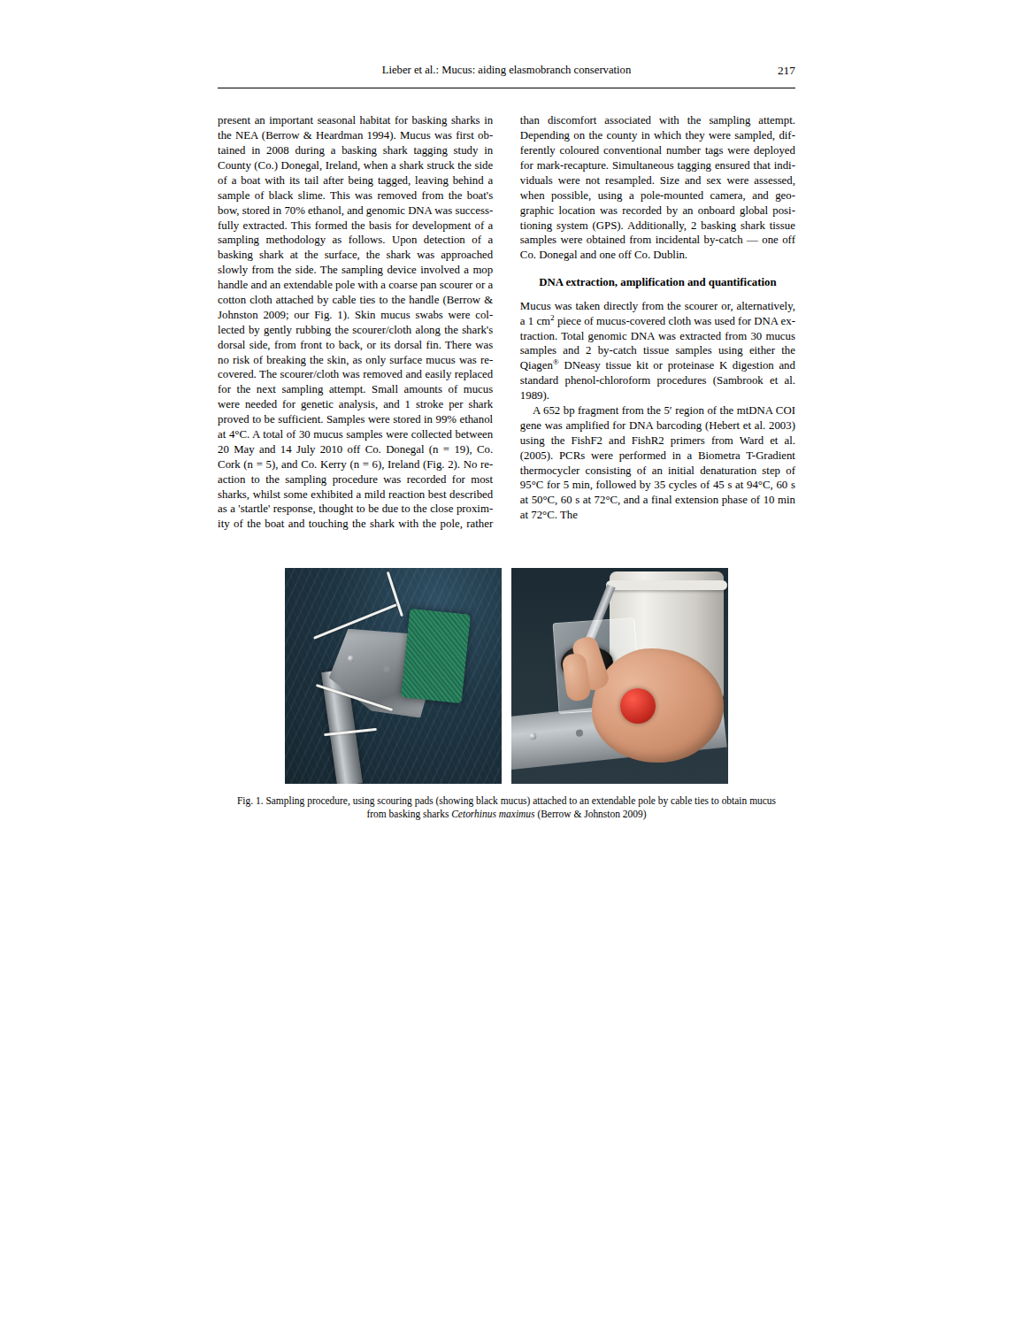Lieber et al.: Mucus: aiding elasmobranch conservation 217
present an important seasonal habitat for basking sharks in the NEA (Berrow & Heardman 1994). Mucus was first obtained in 2008 during a basking shark tagging study in County (Co.) Donegal, Ireland, when a shark struck the side of a boat with its tail after being tagged, leaving behind a sample of black slime. This was removed from the boat's bow, stored in 70% ethanol, and genomic DNA was successfully extracted. This formed the basis for development of a sampling methodology as follows. Upon detection of a basking shark at the surface, the shark was approached slowly from the side. The sampling device involved a mop handle and an extendable pole with a coarse pan scourer or a cotton cloth attached by cable ties to the handle (Berrow & Johnston 2009; our Fig. 1). Skin mucus swabs were collected by gently rubbing the scourer/cloth along the shark's dorsal side, from front to back, or its dorsal fin. There was no risk of breaking the skin, as only surface mucus was recovered. The scourer/cloth was removed and easily replaced for the next sampling attempt. Small amounts of mucus were needed for genetic analysis, and 1 stroke per shark proved to be sufficient. Samples were stored in 99% ethanol at 4°C. A total of 30 mucus samples were collected between 20 May and 14 July 2010 off Co. Donegal (n = 19), Co. Cork (n = 5), and Co. Kerry (n = 6), Ireland (Fig. 2). No reaction to the sampling procedure was recorded for most sharks, whilst some exhibited a mild reaction best described as a 'startle' response, thought to be due to the close proximity of the boat and touching the shark with the pole, rather than discomfort associated with the sampling attempt. Depending on the county in which they were sampled, differently coloured conventional number tags were deployed for mark-recapture. Simultaneous tagging ensured that individuals were not resampled. Size and sex were assessed, when possible, using a pole-mounted camera, and geographic location was recorded by an onboard global positioning system (GPS). Additionally, 2 basking shark tissue samples were obtained from incidental by-catch — one off Co. Donegal and one off Co. Dublin.
DNA extraction, amplification and quantification
Mucus was taken directly from the scourer or, alternatively, a 1 cm2 piece of mucus-covered cloth was used for DNA extraction. Total genomic DNA was extracted from 30 mucus samples and 2 by-catch tissue samples using either the Qiagen® DNeasy tissue kit or proteinase K digestion and standard phenol-chloroform procedures (Sambrook et al. 1989).
A 652 bp fragment from the 5′ region of the mtDNA COI gene was amplified for DNA barcoding (Hebert et al. 2003) using the FishF2 and FishR2 primers from Ward et al. (2005). PCRs were performed in a Biometra T-Gradient thermocycler consisting of an initial denaturation step of 95°C for 5 min, followed by 35 cycles of 45 s at 94°C, 60 s at 50°C, 60 s at 72°C, and a final extension phase of 10 min at 72°C. The
Fig. 1. Sampling procedure, using scouring pads (showing black mucus) attached to an extendable pole by cable ties to obtain mucus from basking sharks Cetorhinus maximus (Berrow & Johnston 2009)